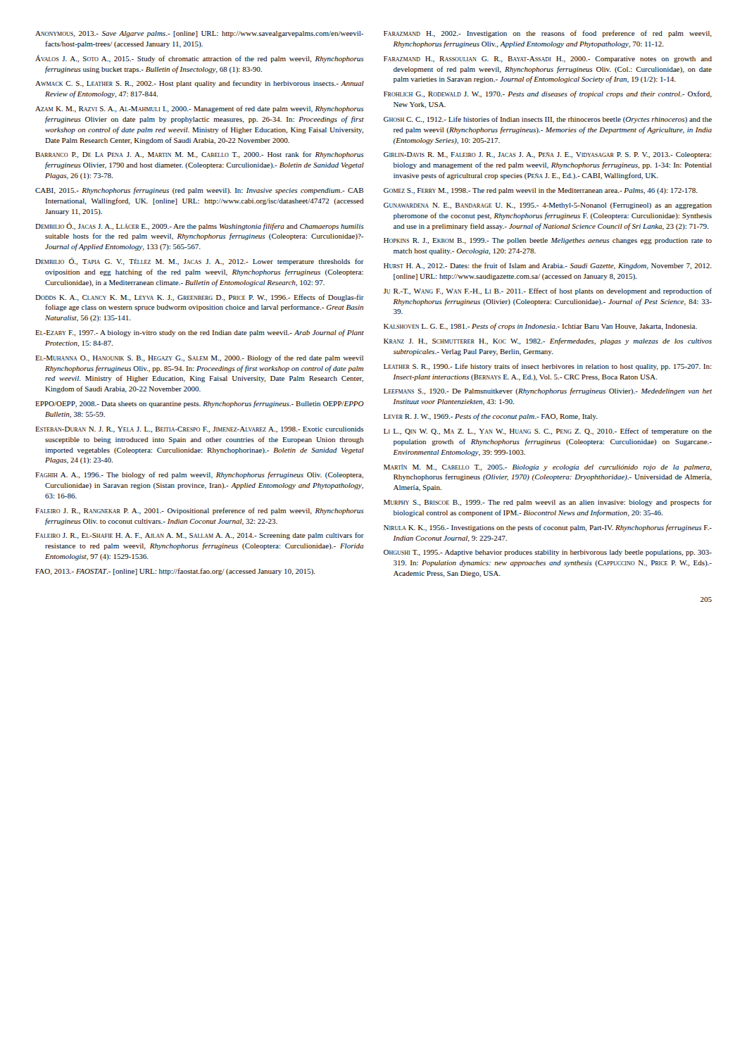Anonymous, 2013.- Save Algarve palms.- [online] URL: http://www.savealgarvepalms.com/en/weevil-facts/host-palm-trees/ (accessed January 11, 2015).
Ávalos J. A., Soto A., 2015.- Study of chromatic attraction of the red palm weevil, Rhynchophorus ferrugineus using bucket traps.- Bulletin of Insectology, 68 (1): 83-90.
Awmack C. S., Leather S. R., 2002.- Host plant quality and fecundity in herbivorous insects.- Annual Review of Entomology, 47: 817-844.
Azam K. M., Razvi S. A., Al-Mahmuli I., 2000.- Management of red date palm weevil, Rhynchophorus ferrugineus Olivier on date palm by prophylactic measures, pp. 26-34. In: Proceedings of first workshop on control of date palm red weevil. Ministry of Higher Education, King Faisal University, Date Palm Research Center, Kingdom of Saudi Arabia, 20-22 November 2000.
Barranco P., De La Pena J. A., Martin M. M., Cabello T., 2000.- Host rank for Rhynchophorus ferrugineus Olivier, 1790 and host diameter. (Coleoptera: Curculionidae).- Boletin de Sanidad Vegetal Plagas, 26 (1): 73-78.
CABI, 2015.- Rhynchophorus ferrugineus (red palm weevil). In: Invasive species compendium.- CAB International, Wallingford, UK. [online] URL: http://www.cabi.org/isc/datasheet/47472 (accessed January 11, 2015).
Dembilio Ó., Jacas J. A., Llácer E., 2009.- Are the palms Washingtonia filifera and Chamaerops humilis suitable hosts for the red palm weevil, Rhynchophorus ferrugineus (Coleoptera: Curculionidae)?- Journal of Applied Entomology, 133 (7): 565-567.
Dembilio Ó., Tapia G. V., Téllez M. M., Jacas J. A., 2012.- Lower temperature thresholds for oviposition and egg hatching of the red palm weevil, Rhynchophorus ferrugineus (Coleoptera: Curculionidae), in a Mediterranean climate.- Bulletin of Entomological Research, 102: 97.
Dodds K. A., Clancy K. M., Leyva K. J., Greenberg D., Price P. W., 1996.- Effects of Douglas-fir foliage age class on western spruce budworm oviposition choice and larval performance.- Great Basin Naturalist, 56 (2): 135-141.
El-Ezaby F., 1997.- A biology in-vitro study on the red Indian date palm weevil.- Arab Journal of Plant Protection, 15: 84-87.
El-Muhanna O., Hanounik S. B., Hegazy G., Salem M., 2000.- Biology of the red date palm weevil Rhynchophorus ferrugineus Oliv., pp. 85-94. In: Proceedings of first workshop on control of date palm red weevil. Ministry of Higher Education, King Faisal University, Date Palm Research Center, Kingdom of Saudi Arabia, 20-22 November 2000.
EPPO/OEPP, 2008.- Data sheets on quarantine pests. Rhynchophorus ferrugineus.- Bulletin OEPP/EPPO Bulletin, 38: 55-59.
Esteban-Duran N. J. R., Yela J. L., Beitia-Crespo F., Jimenez-Alvarez A., 1998.- Exotic curculionids susceptible to being introduced into Spain and other countries of the European Union through imported vegetables (Coleoptera: Curculionidae: Rhynchophorinae).- Boletin de Sanidad Vegetal Plagas, 24 (1): 23-40.
Faghih A. A., 1996.- The biology of red palm weevil, Rhynchophorus ferrugineus Oliv. (Coleoptera, Curculionidae) in Saravan region (Sistan province, Iran).- Applied Entomology and Phytopathology, 63: 16-86.
Faleiro J. R., Rangnekar P. A., 2001.- Ovipositional preference of red palm weevil, Rhynchophorus ferrugineus Oliv. to coconut cultivars.- Indian Coconut Journal, 32: 22-23.
Faleiro J. R., El-Shafie H. A. F., Ajlan A. M., Sallam A. A., 2014.- Screening date palm cultivars for resistance to red palm weevil, Rhynchophorus ferrugineus (Coleoptera: Curculionidae).- Florida Entomologist, 97 (4): 1529-1536.
FAO, 2013.- FAOSTAT.- [online] URL: http://faostat.fao.org/ (accessed January 10, 2015).
Farazmand H., 2002.- Investigation on the reasons of food preference of red palm weevil, Rhynchophorus ferrugineus Oliv., Applied Entomology and Phytopathology, 70: 11-12.
Farazmand H., Rassoulian G. R., Bayat-Assadi H., 2000.- Comparative notes on growth and development of red palm weevil, Rhynchophorus ferrugineus Oliv. (Col.: Curculionidae), on date palm varieties in Saravan region.- Journal of Entomological Society of Iran, 19 (1/2): 1-14.
Frohlich G., Rodewald J. W., 1970.- Pests and diseases of tropical crops and their control.- Oxford, New York, USA.
Ghosh C. C., 1912.- Life histories of Indian insects III, the rhinoceros beetle (Oryctes rhinoceros) and the red palm weevil (Rhynchophorus ferrugineus).- Memories of the Department of Agriculture, in India (Entomology Series), 10: 205-217.
Giblin-Davis R. M., Faleiro J. R., Jacas J. A., Peña J. E., Vidyasagar P. S. P. V., 2013.- Coleoptera: biology and management of the red palm weevil, Rhynchophorus ferrugineus, pp. 1-34: In: Potential invasive pests of agricultural crop species (Peña J. E., Ed.).- CABI, Wallingford, UK.
Gomez S., Ferry M., 1998.- The red palm weevil in the Mediterranean area.- Palms, 46 (4): 172-178.
Gunawardena N. E., Bandarage U. K., 1995.- 4-Methyl-5-Nonanol (Ferrugineol) as an aggregation pheromone of the coconut pest, Rhynchophorus ferrugineus F. (Coleoptera: Curculionidae): Synthesis and use in a preliminary field assay.- Journal of National Science Council of Sri Lanka, 23 (2): 71-79.
Hopkins R. J., Ekbom B., 1999.- The pollen beetle Meligethes aeneus changes egg production rate to match host quality.- Oecologia, 120: 274-278.
Hurst H. A., 2012.- Dates: the fruit of Islam and Arabia.- Saudi Gazette, Kingdom, November 7, 2012. [online] URL: http://www.saudigazette.com.sa/ (accessed on January 8, 2015).
Ju R.-T., Wang F., Wan F.-H., Li B.- 2011.- Effect of host plants on development and reproduction of Rhynchophorus ferrugineus (Olivier) (Coleoptera: Curculionidae).- Journal of Pest Science, 84: 33-39.
Kalshoven L. G. E., 1981.- Pests of crops in Indonesia.- Ichtiar Baru Van Houve, Jakarta, Indonesia.
Kranz J. H., Schmutterer H., Koc W., 1982.- Enfermedades, plagas y malezas de los cultivos subtropicales.- Verlag Paul Parey, Berlin, Germany.
Leather S. R., 1990.- Life history traits of insect herbivores in relation to host quality, pp. 175-207. In: Insect-plant interactions (Bernays E. A., Ed.), Vol. 5.- CRC Press, Boca Raton USA.
Leefmans S., 1920.- De Palmsnuitkever (Rhynchophorus ferrugineus Olivier).- Mededelingen van het Instituut voor Plantenziekten, 43: 1-90.
Lever R. J. W., 1969.- Pests of the coconut palm.- FAO, Rome, Italy.
Li L., Qin W. Q., Ma Z. L., Yan W., Huang S. C., Peng Z. Q., 2010.- Effect of temperature on the population growth of Rhynchophorus ferrugineus (Coleoptera: Curculionidae) on Sugarcane.- Environmental Entomology, 39: 999-1003.
Martín M. M., Cabello T., 2005.- Biología y ecología del curculiónido rojo de la palmera, Rhynchophorus ferrugineus (Olivier, 1970) (Coleoptera: Dryophthoridae).- Universidad de Almería, Almería, Spain.
Murphy S., Briscoe B., 1999.- The red palm weevil as an alien invasive: biology and prospects for biological control as component of IPM.- Biocontrol News and Information, 20: 35-46.
Nirula K. K., 1956.- Investigations on the pests of coconut palm, Part-IV. Rhynchophorus ferrugineus F.- Indian Coconut Journal, 9: 229-247.
Ohgushi T., 1995.- Adaptive behavior produces stability in herbivorous lady beetle populations, pp. 303-319. In: Population dynamics: new approaches and synthesis (Cappuccino N., Price P. W., Eds).- Academic Press, San Diego, USA.
205